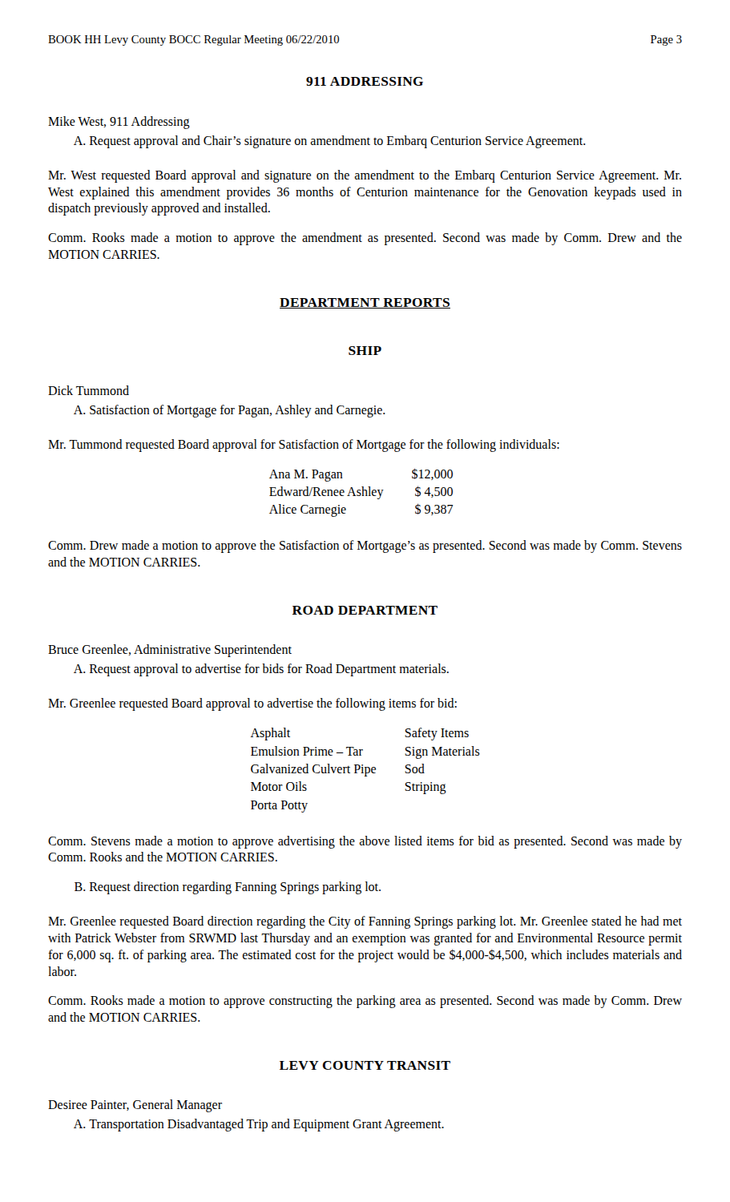BOOK HH Levy County BOCC Regular Meeting 06/22/2010
Page 3
911 ADDRESSING
Mike West, 911 Addressing
Request approval and Chair’s signature on amendment to Embarq Centurion Service Agreement.
Mr. West requested Board approval and signature on the amendment to the Embarq Centurion Service Agreement. Mr. West explained this amendment provides 36 months of Centurion maintenance for the Genovation keypads used in dispatch previously approved and installed.
Comm. Rooks made a motion to approve the amendment as presented. Second was made by Comm. Drew and the MOTION CARRIES.
DEPARTMENT REPORTS
SHIP
Dick Tummond
Satisfaction of Mortgage for Pagan, Ashley and Carnegie.
Mr. Tummond requested Board approval for Satisfaction of Mortgage for the following individuals:
| Ana M. Pagan | $12,000 |
| Edward/Renee Ashley | $ 4,500 |
| Alice Carnegie | $ 9,387 |
Comm. Drew made a motion to approve the Satisfaction of Mortgage’s as presented. Second was made by Comm. Stevens and the MOTION CARRIES.
ROAD DEPARTMENT
Bruce Greenlee, Administrative Superintendent
Request approval to advertise for bids for Road Department materials.
Mr. Greenlee requested Board approval to advertise the following items for bid:
| Asphalt | Safety Items |
| Emulsion Prime – Tar | Sign Materials |
| Galvanized Culvert Pipe | Sod |
| Motor Oils | Striping |
| Porta Potty | |
Comm. Stevens made a motion to approve advertising the above listed items for bid as presented. Second was made by Comm. Rooks and the MOTION CARRIES.
Request direction regarding Fanning Springs parking lot.
Mr. Greenlee requested Board direction regarding the City of Fanning Springs parking lot. Mr. Greenlee stated he had met with Patrick Webster from SRWMD last Thursday and an exemption was granted for and Environmental Resource permit for 6,000 sq. ft. of parking area. The estimated cost for the project would be $4,000-$4,500, which includes materials and labor.
Comm. Rooks made a motion to approve constructing the parking area as presented. Second was made by Comm. Drew and the MOTION CARRIES.
LEVY COUNTY TRANSIT
Desiree Painter, General Manager
Transportation Disadvantaged Trip and Equipment Grant Agreement.